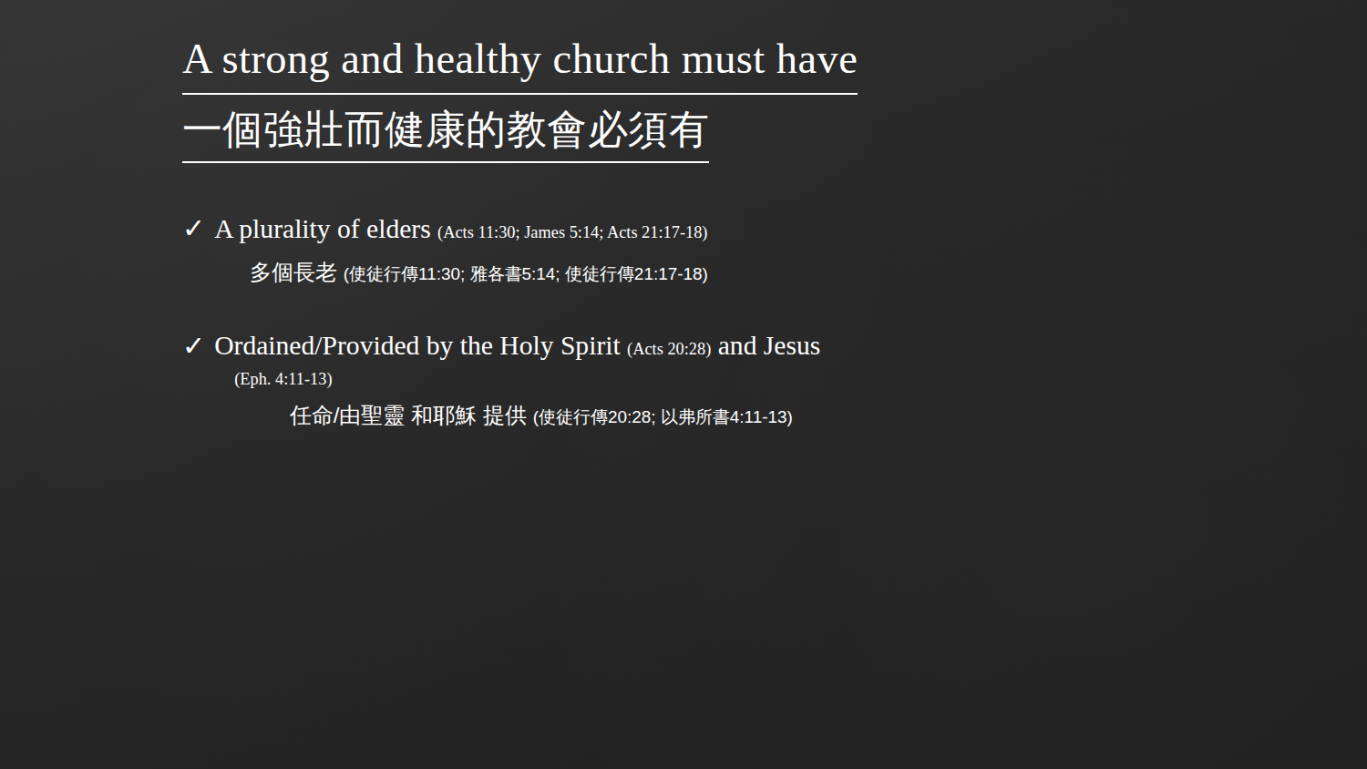A strong and healthy church must have 一個強壯而健康的教會必須有
A plurality of elders (Acts 11:30; James 5:14; Acts 21:17-18) 多個長老 (使徒行傳11:30; 雅各書5:14; 使徒行傳21:17-18)
Ordained/Provided by the Holy Spirit (Acts 20:28) and Jesus (Eph. 4:11-13) 任命/由聖靈 和耶穌 提供 (使徒行傳20:28; 以弗所書4:11-13)